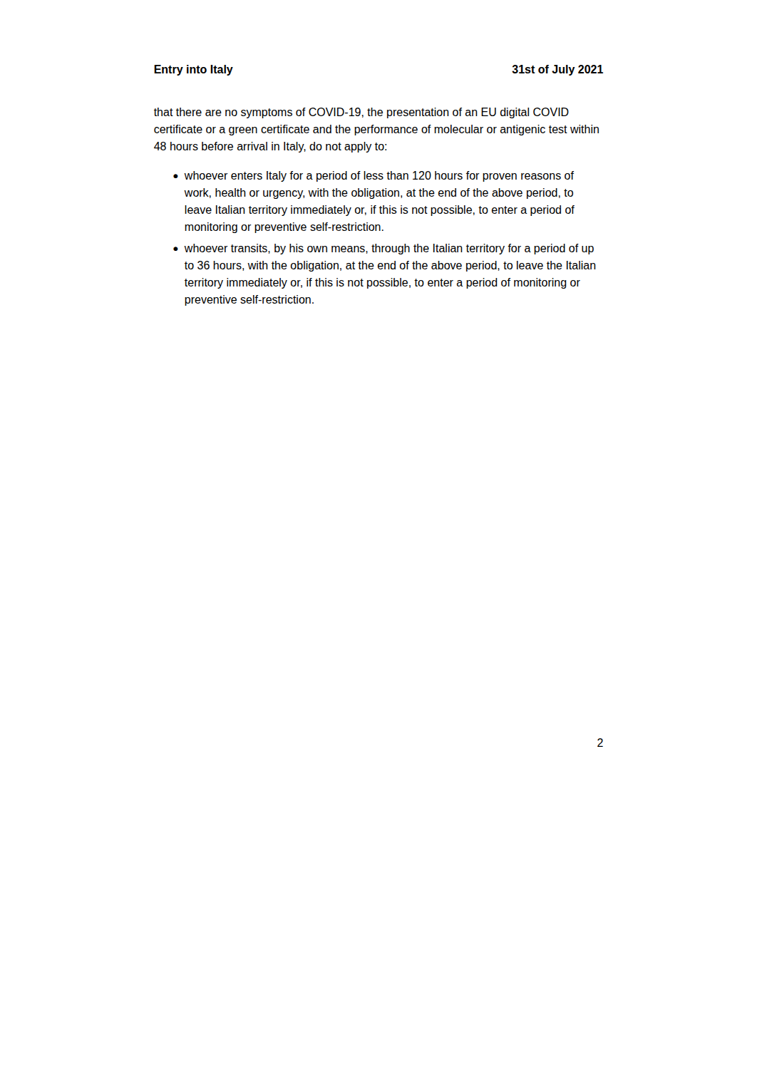Entry into Italy 31st of July 2021
that there are no symptoms of COVID-19, the presentation of an EU digital COVID certificate or a green certificate and the performance of molecular or antigenic test within 48 hours before arrival in Italy, do not apply to:
whoever enters Italy for a period of less than 120 hours for proven reasons of work, health or urgency, with the obligation, at the end of the above period, to leave Italian territory immediately or, if this is not possible, to enter a period of monitoring or preventive self-restriction.
whoever transits, by his own means, through the Italian territory for a period of up to 36 hours, with the obligation, at the end of the above period, to leave the Italian territory immediately or, if this is not possible, to enter a period of monitoring or preventive self-restriction.
2